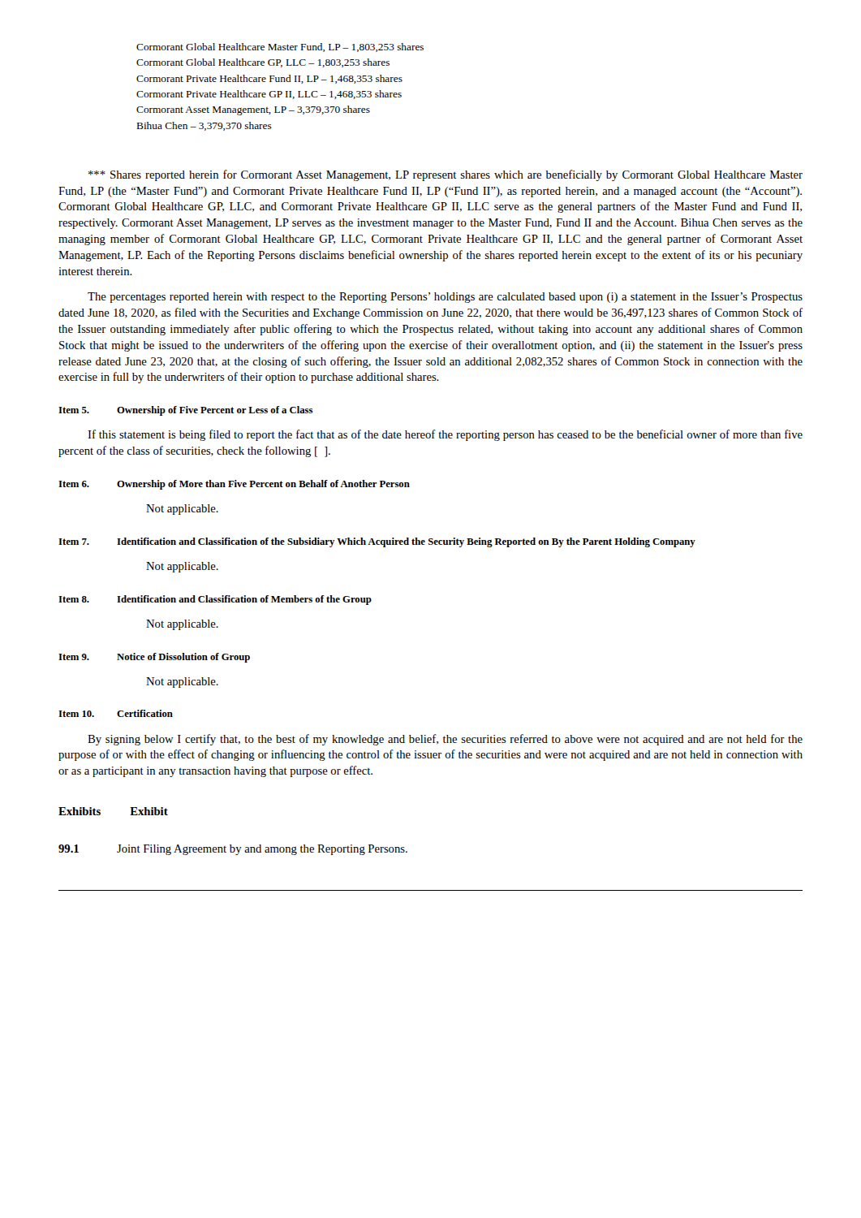Cormorant Global Healthcare Master Fund, LP – 1,803,253 shares
Cormorant Global Healthcare GP, LLC – 1,803,253 shares
Cormorant Private Healthcare Fund II, LP – 1,468,353 shares
Cormorant Private Healthcare GP II, LLC – 1,468,353 shares
Cormorant Asset Management, LP – 3,379,370 shares
Bihua Chen – 3,379,370 shares
*** Shares reported herein for Cormorant Asset Management, LP represent shares which are beneficially by Cormorant Global Healthcare Master Fund, LP (the “Master Fund”) and Cormorant Private Healthcare Fund II, LP (“Fund II”), as reported herein, and a managed account (the “Account”). Cormorant Global Healthcare GP, LLC, and Cormorant Private Healthcare GP II, LLC serve as the general partners of the Master Fund and Fund II, respectively. Cormorant Asset Management, LP serves as the investment manager to the Master Fund, Fund II and the Account. Bihua Chen serves as the managing member of Cormorant Global Healthcare GP, LLC, Cormorant Private Healthcare GP II, LLC and the general partner of Cormorant Asset Management, LP. Each of the Reporting Persons disclaims beneficial ownership of the shares reported herein except to the extent of its or his pecuniary interest therein.
The percentages reported herein with respect to the Reporting Persons’ holdings are calculated based upon (i) a statement in the Issuer’s Prospectus dated June 18, 2020, as filed with the Securities and Exchange Commission on June 22, 2020, that there would be 36,497,123 shares of Common Stock of the Issuer outstanding immediately after public offering to which the Prospectus related, without taking into account any additional shares of Common Stock that might be issued to the underwriters of the offering upon the exercise of their overallotment option, and (ii) the statement in the Issuer's press release dated June 23, 2020 that, at the closing of such offering, the Issuer sold an additional 2,082,352 shares of Common Stock in connection with the exercise in full by the underwriters of their option to purchase additional shares.
Item 5. Ownership of Five Percent or Less of a Class
If this statement is being filed to report the fact that as of the date hereof the reporting person has ceased to be the beneficial owner of more than five percent of the class of securities, check the following [ ].
Item 6. Ownership of More than Five Percent on Behalf of Another Person
Not applicable.
Item 7. Identification and Classification of the Subsidiary Which Acquired the Security Being Reported on By the Parent Holding Company
Not applicable.
Item 8. Identification and Classification of Members of the Group
Not applicable.
Item 9. Notice of Dissolution of Group
Not applicable.
Item 10. Certification
By signing below I certify that, to the best of my knowledge and belief, the securities referred to above were not acquired and are not held for the purpose of or with the effect of changing or influencing the control of the issuer of the securities and were not acquired and are not held in connection with or as a participant in any transaction having that purpose or effect.
Exhibits Exhibit
99.1 Joint Filing Agreement by and among the Reporting Persons.